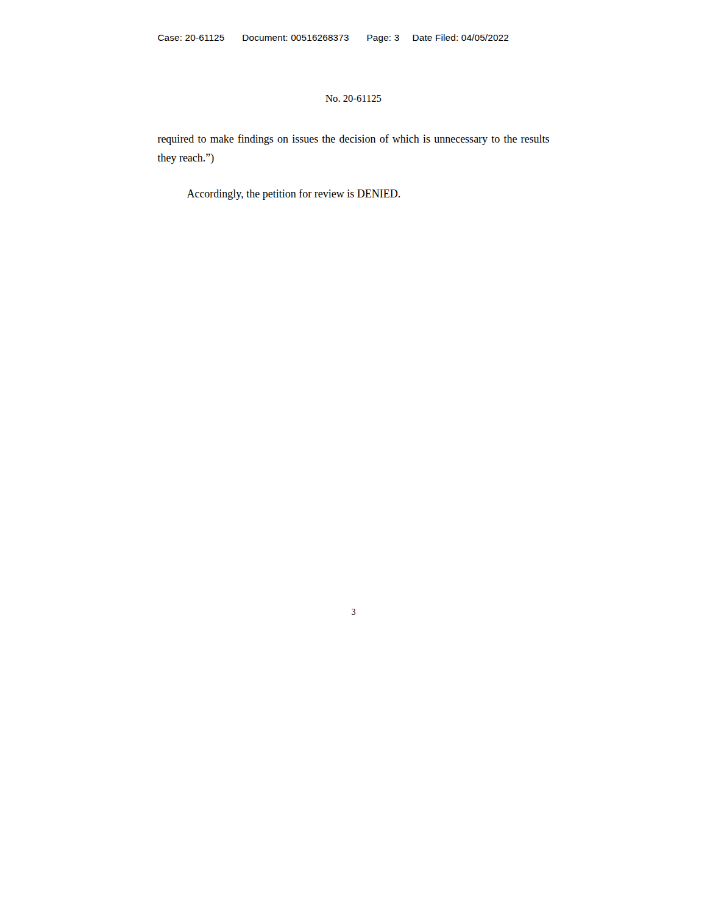Case: 20-61125 Document: 00516268373 Page: 3 Date Filed: 04/05/2022
No. 20-61125
required to make findings on issues the decision of which is unnecessary to the results they reach.”)
Accordingly, the petition for review is DENIED.
3